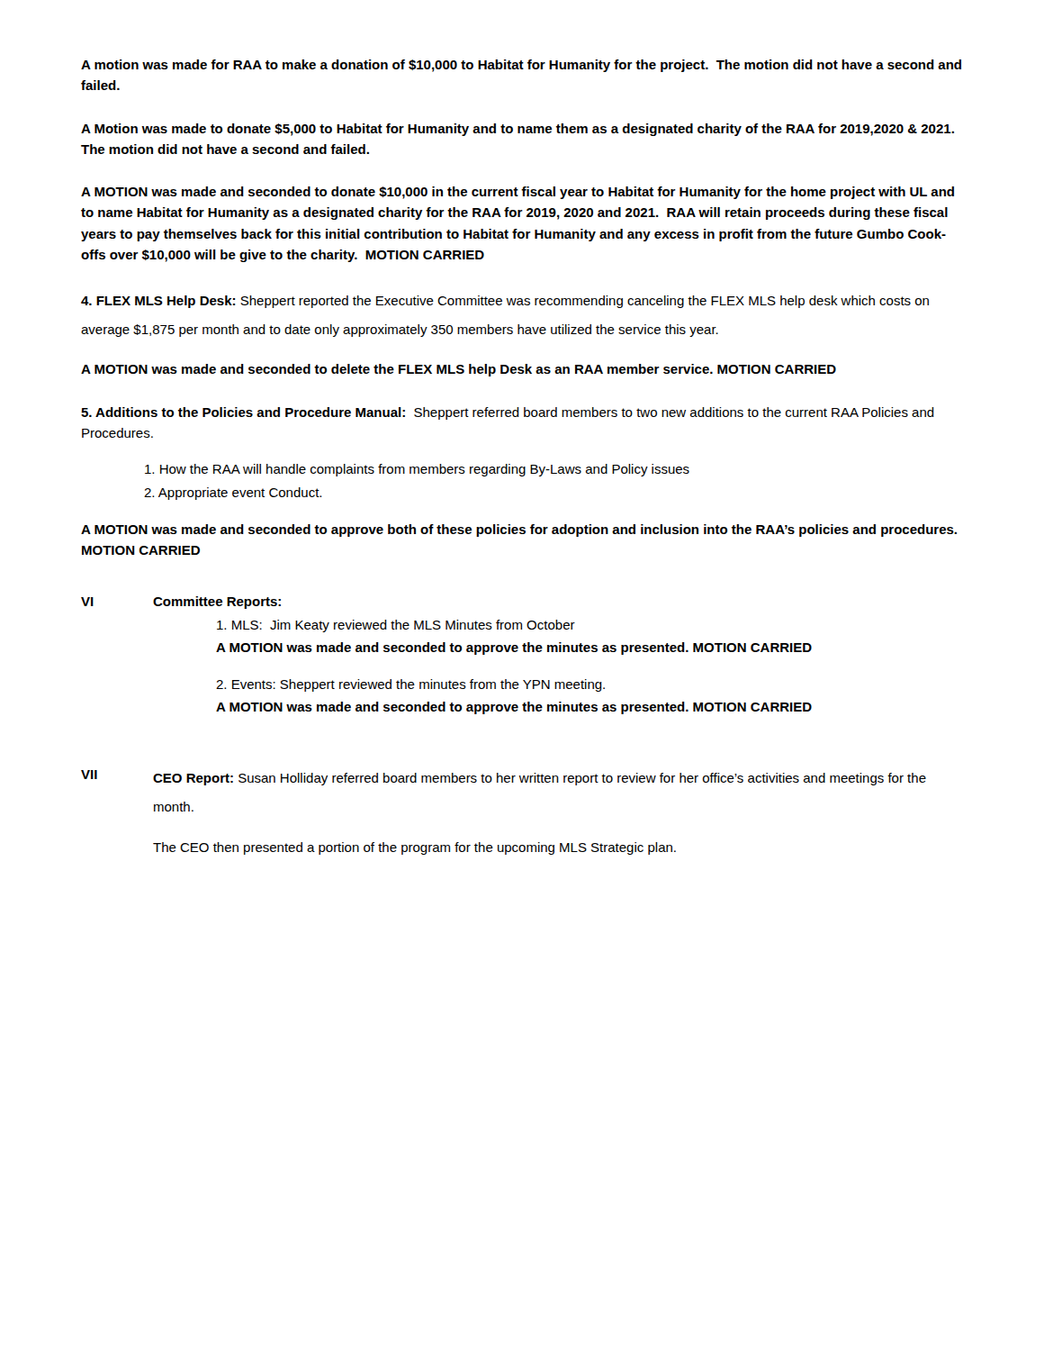A motion was made for RAA to make a donation of $10,000 to Habitat for Humanity for the project. The motion did not have a second and failed.
A Motion was made to donate $5,000 to Habitat for Humanity and to name them as a designated charity of the RAA for 2019,2020 & 2021. The motion did not have a second and failed.
A MOTION was made and seconded to donate $10,000 in the current fiscal year to Habitat for Humanity for the home project with UL and to name Habitat for Humanity as a designated charity for the RAA for 2019, 2020 and 2021. RAA will retain proceeds during these fiscal years to pay themselves back for this initial contribution to Habitat for Humanity and any excess in profit from the future Gumbo Cook-offs over $10,000 will be give to the charity. MOTION CARRIED
4. FLEX MLS Help Desk: Sheppert reported the Executive Committee was recommending canceling the FLEX MLS help desk which costs on average $1,875 per month and to date only approximately 350 members have utilized the service this year.
A MOTION was made and seconded to delete the FLEX MLS help Desk as an RAA member service. MOTION CARRIED
5. Additions to the Policies and Procedure Manual: Sheppert referred board members to two new additions to the current RAA Policies and Procedures.
1. How the RAA will handle complaints from members regarding By-Laws and Policy issues
2. Appropriate event Conduct.
A MOTION was made and seconded to approve both of these policies for adoption and inclusion into the RAA’s policies and procedures. MOTION CARRIED
VI
Committee Reports:
1. MLS: Jim Keaty reviewed the MLS Minutes from October
A MOTION was made and seconded to approve the minutes as presented. MOTION CARRIED
2. Events: Sheppert reviewed the minutes from the YPN meeting.
A MOTION was made and seconded to approve the minutes as presented. MOTION CARRIED
VII
CEO Report: Susan Holliday referred board members to her written report to review for her office’s activities and meetings for the month.
The CEO then presented a portion of the program for the upcoming MLS Strategic plan.